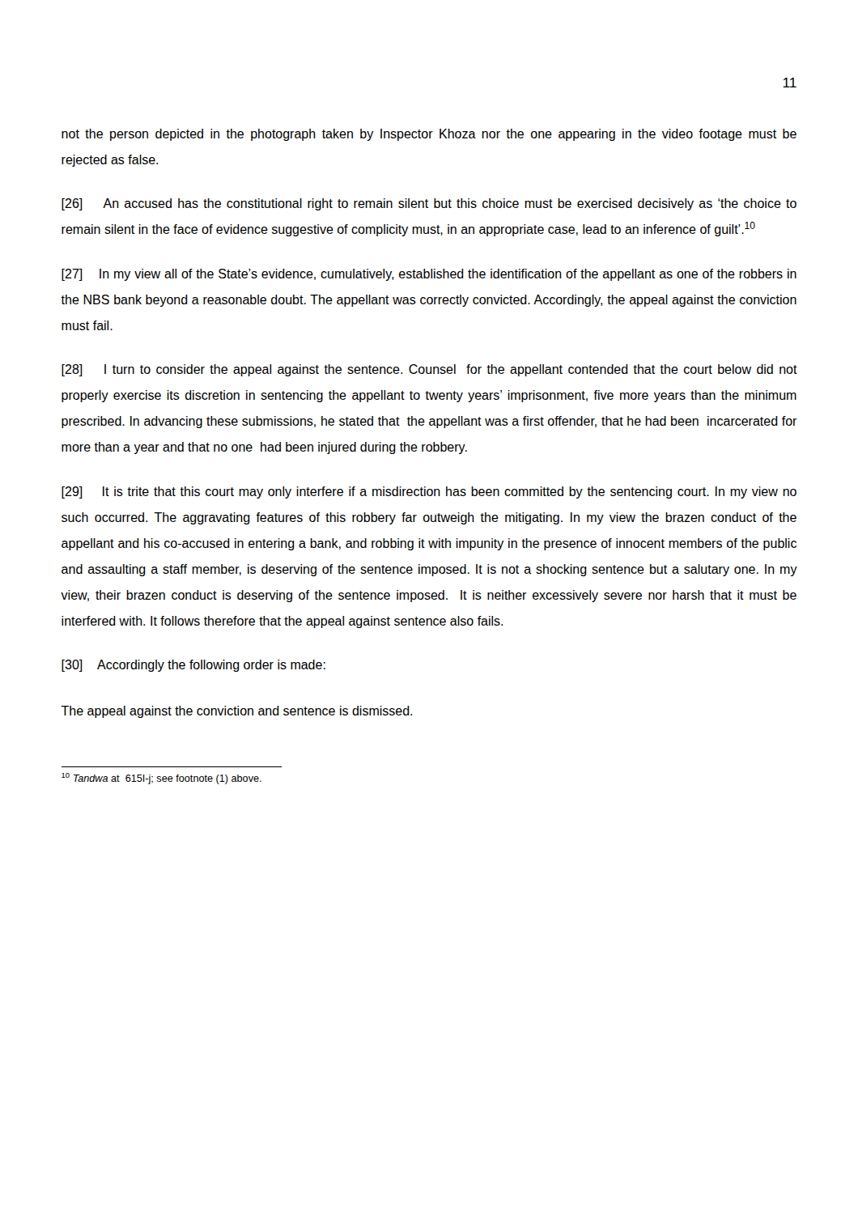11
not the person depicted in the photograph taken by Inspector Khoza nor the one appearing in the video footage must be rejected as false.
[26] An accused has the constitutional right to remain silent but this choice must be exercised decisively as ‘the choice to remain silent in the face of evidence suggestive of complicity must, in an appropriate case, lead to an inference of guilt’.10
[27] In my view all of the State’s evidence, cumulatively, established the identification of the appellant as one of the robbers in the NBS bank beyond a reasonable doubt. The appellant was correctly convicted. Accordingly, the appeal against the conviction must fail.
[28] I turn to consider the appeal against the sentence. Counsel for the appellant contended that the court below did not properly exercise its discretion in sentencing the appellant to twenty years’ imprisonment, five more years than the minimum prescribed. In advancing these submissions, he stated that the appellant was a first offender, that he had been incarcerated for more than a year and that no one had been injured during the robbery.
[29] It is trite that this court may only interfere if a misdirection has been committed by the sentencing court. In my view no such occurred. The aggravating features of this robbery far outweigh the mitigating. In my view the brazen conduct of the appellant and his co-accused in entering a bank, and robbing it with impunity in the presence of innocent members of the public and assaulting a staff member, is deserving of the sentence imposed. It is not a shocking sentence but a salutary one. In my view, their brazen conduct is deserving of the sentence imposed. It is neither excessively severe nor harsh that it must be interfered with. It follows therefore that the appeal against sentence also fails.
[30] Accordingly the following order is made:
The appeal against the conviction and sentence is dismissed.
10 Tandwa at 615I-j; see footnote (1) above.